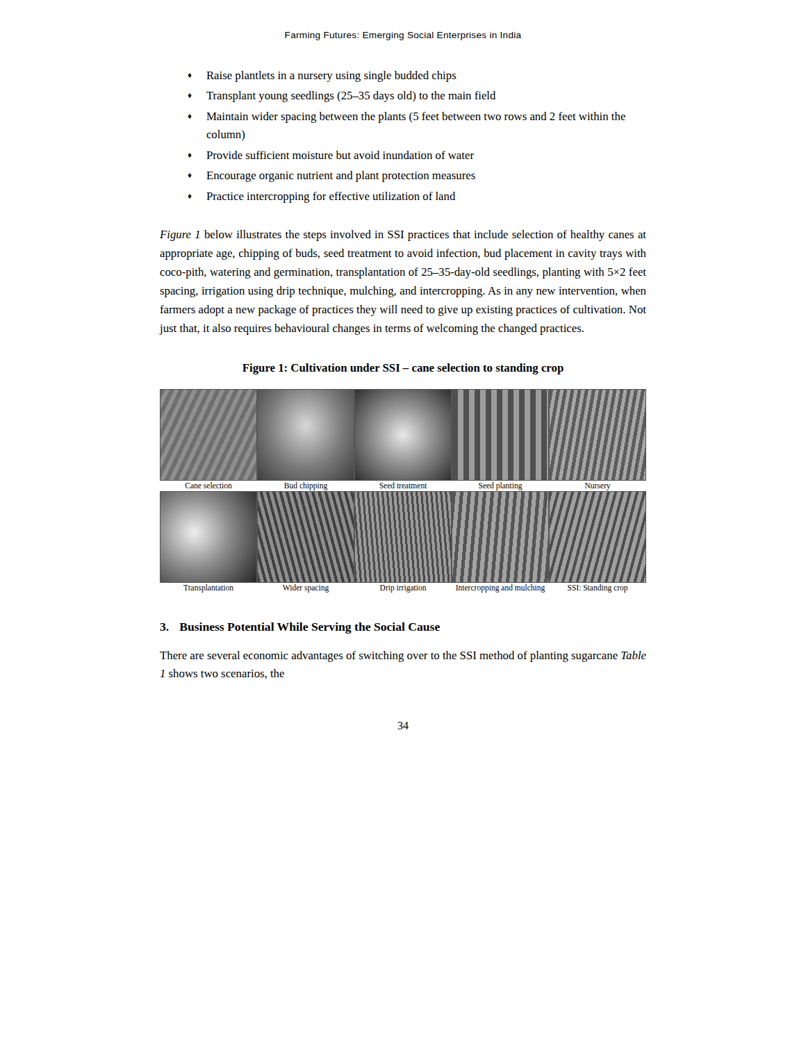Farming Futures: Emerging Social Enterprises in India
Raise plantlets in a nursery using single budded chips
Transplant young seedlings (25–35 days old) to the main field
Maintain wider spacing between the plants (5 feet between two rows and 2 feet within the column)
Provide sufficient moisture but avoid inundation of water
Encourage organic nutrient and plant protection measures
Practice intercropping for effective utilization of land
Figure 1 below illustrates the steps involved in SSI practices that include selection of healthy canes at appropriate age, chipping of buds, seed treatment to avoid infection, bud placement in cavity trays with coco-pith, watering and germination, transplantation of 25–35-day-old seedlings, planting with 5×2 feet spacing, irrigation using drip technique, mulching, and intercropping. As in any new intervention, when farmers adopt a new package of practices they will need to give up existing practices of cultivation. Not just that, it also requires behavioural changes in terms of welcoming the changed practices.
Figure 1: Cultivation under SSI – cane selection to standing crop
| Cane selection | Bud chipping | Seed treatment | Seed planting | Nursery |
| Transplantation | Wider spacing | Drip irrigation | Intercropping and mulching | SSI: Standing crop |
3. Business Potential While Serving the Social Cause
There are several economic advantages of switching over to the SSI method of planting sugarcane Table 1 shows two scenarios, the
34